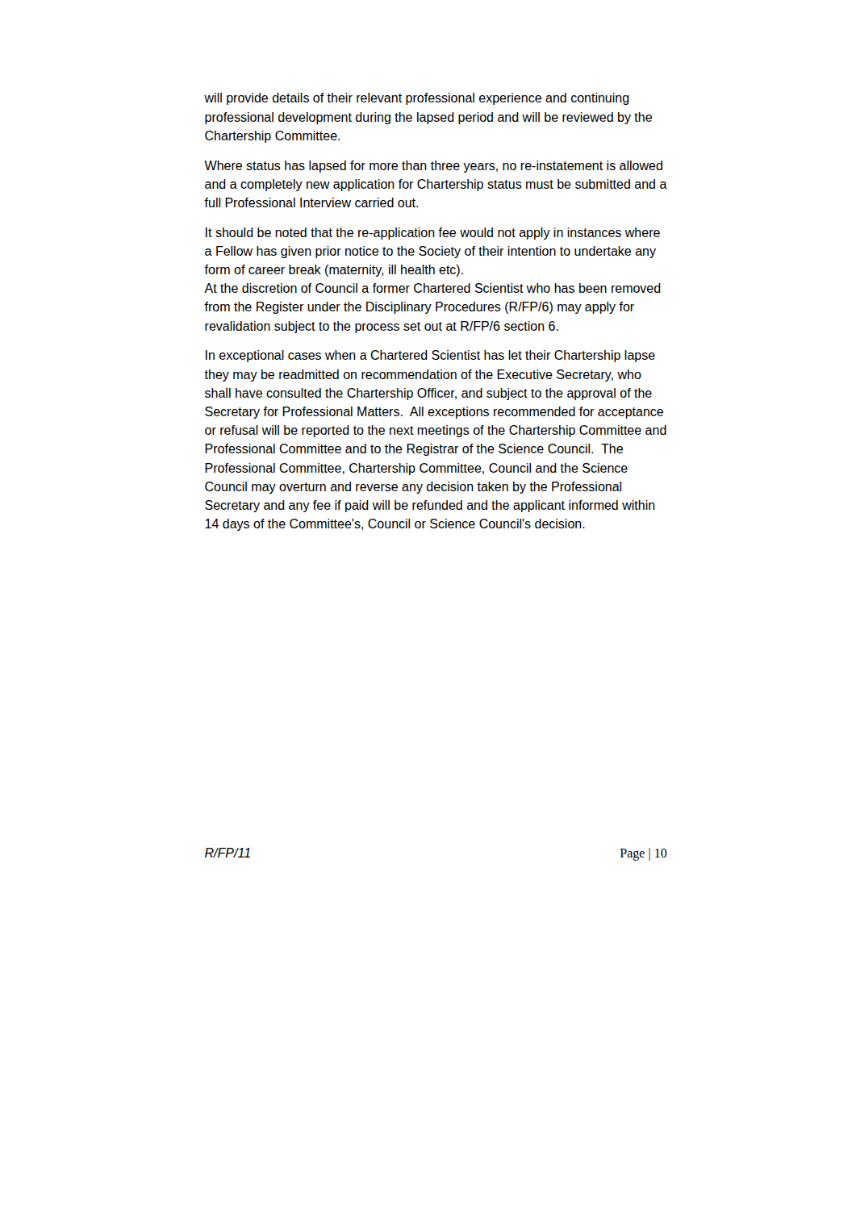will provide details of their relevant professional experience and continuing professional development during the lapsed period and will be reviewed by the Chartership Committee.
Where status has lapsed for more than three years, no re-instatement is allowed and a completely new application for Chartership status must be submitted and a full Professional Interview carried out.
It should be noted that the re-application fee would not apply in instances where a Fellow has given prior notice to the Society of their intention to undertake any form of career break (maternity, ill health etc).
At the discretion of Council a former Chartered Scientist who has been removed from the Register under the Disciplinary Procedures (R/FP/6) may apply for revalidation subject to the process set out at R/FP/6 section 6.
In exceptional cases when a Chartered Scientist has let their Chartership lapse they may be readmitted on recommendation of the Executive Secretary, who shall have consulted the Chartership Officer, and subject to the approval of the Secretary for Professional Matters. All exceptions recommended for acceptance or refusal will be reported to the next meetings of the Chartership Committee and Professional Committee and to the Registrar of the Science Council. The Professional Committee, Chartership Committee, Council and the Science Council may overturn and reverse any decision taken by the Professional Secretary and any fee if paid will be refunded and the applicant informed within 14 days of the Committee's, Council or Science Council's decision.
R/FP/11 Page | 10